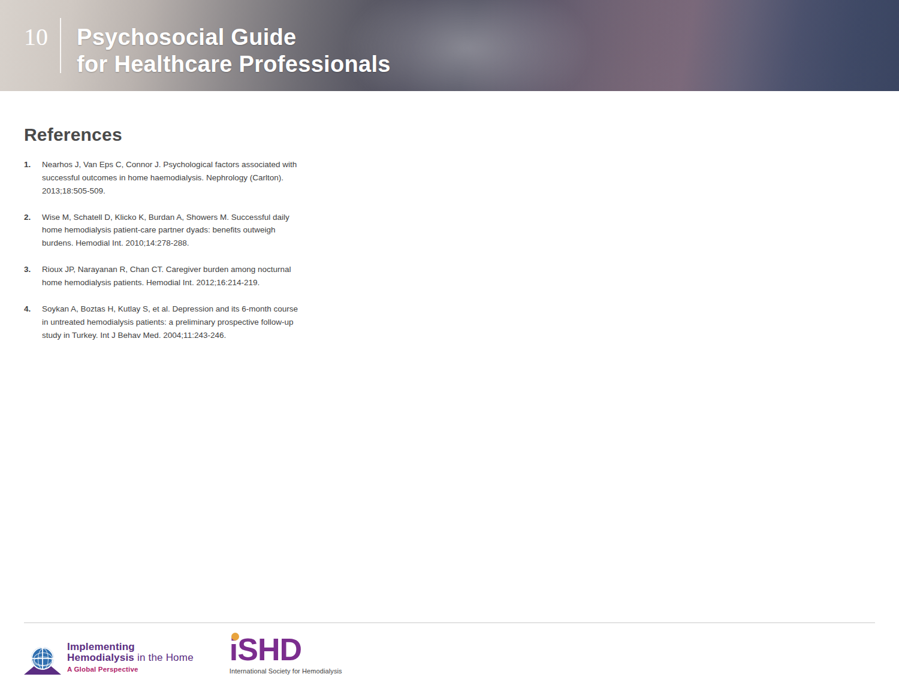10
Psychosocial Guide for Healthcare Professionals
References
1. Nearhos J, Van Eps C, Connor J. Psychological factors associated with successful outcomes in home haemodialysis. Nephrology (Carlton). 2013;18:505-509.
2. Wise M, Schatell D, Klicko K, Burdan A, Showers M. Successful daily home hemodialysis patient-care partner dyads: benefits outweigh burdens. Hemodial Int. 2010;14:278-288.
3. Rioux JP, Narayanan R, Chan CT. Caregiver burden among nocturnal home hemodialysis patients. Hemodial Int. 2012;16:214-219.
4. Soykan A, Boztas H, Kutlay S, et al. Depression and its 6-month course in untreated hemodialysis patients: a preliminary prospective follow-up study in Turkey. Int J Behav Med. 2004;11:243-246.
Implementing
Hemodialysis in the Home
A Global Perspective
iSHD
International Society for Hemodialysis